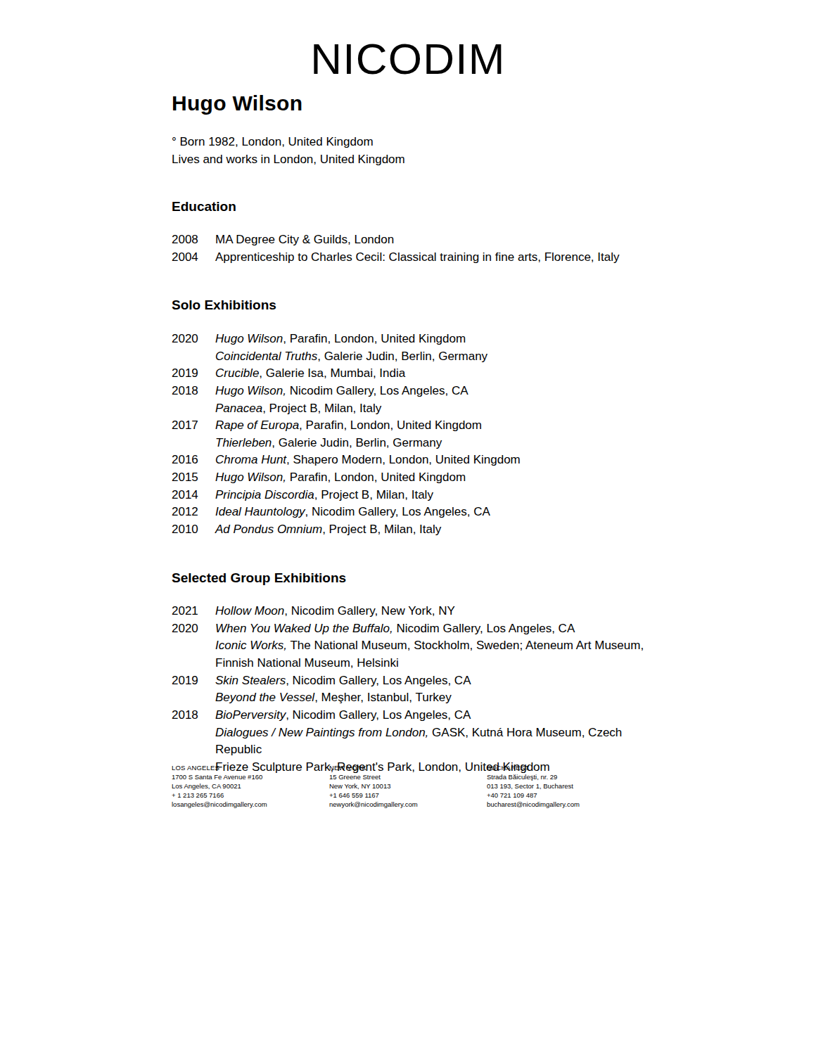NICODIM
Hugo Wilson
° Born 1982, London, United Kingdom
Lives and works in London, United Kingdom
Education
2008
MA Degree City & Guilds, London
2004
Apprenticeship to Charles Cecil: Classical training in fine arts, Florence, Italy
Solo Exhibitions
2020
Hugo Wilson, Parafin, London, United Kingdom
Coincidental Truths, Galerie Judin, Berlin, Germany
2019
Crucible, Galerie Isa, Mumbai, India
2018
Hugo Wilson, Nicodim Gallery, Los Angeles, CA
Panacea, Project B, Milan, Italy
2017
Rape of Europa, Parafin, London, United Kingdom
Thierleben, Galerie Judin, Berlin, Germany
2016
Chroma Hunt, Shapero Modern, London, United Kingdom
2015
Hugo Wilson, Parafin, London, United Kingdom
2014
Principia Discordia, Project B, Milan, Italy
2012
Ideal Hauntology, Nicodim Gallery, Los Angeles, CA
2010
Ad Pondus Omnium, Project B, Milan, Italy
Selected Group Exhibitions
2021
Hollow Moon, Nicodim Gallery, New York, NY
2020
When You Waked Up the Buffalo, Nicodim Gallery, Los Angeles, CA
Iconic Works, The National Museum, Stockholm, Sweden; Ateneum Art Museum, Finnish National Museum, Helsinki
2019
Skin Stealers, Nicodim Gallery, Los Angeles, CA
Beyond the Vessel, Meşher, Istanbul, Turkey
2018
BioPerversity, Nicodim Gallery, Los Angeles, CA
Dialogues / New Paintings from London, GASK, Kutná Hora Museum, Czech Republic
Frieze Sculpture Park, Regent's Park, London, United Kingdom
LOS ANGELES
1700 S Santa Fe Avenue #160
Los Angeles, CA 90021
+ 1 213 265 7166
losangeles@nicodimgallery.com
NEW YORK
15 Greene Street
New York, NY 10013
+1 646 559 1167
newyork@nicodimgallery.com
BUCHAREST
Strada Băiculeşti, nr. 29
013 193, Sector 1, Bucharest
+40 721 109 487
bucharest@nicodimgallery.com